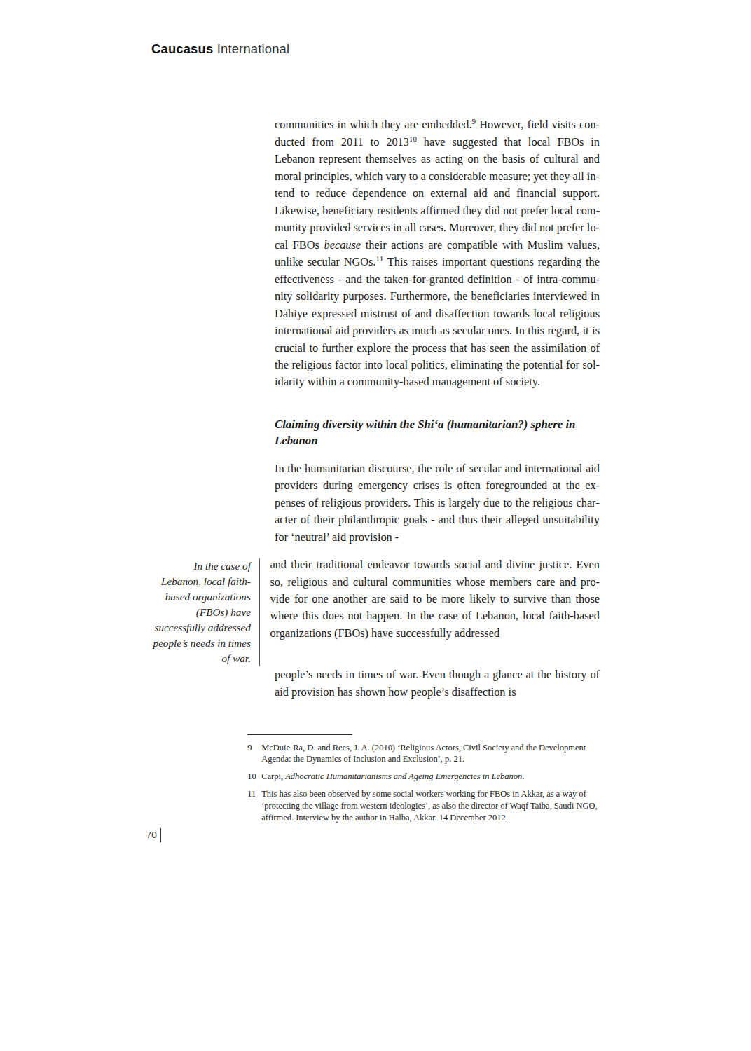Caucasus International
communities in which they are embedded.9 However, field visits conducted from 2011 to 201310 have suggested that local FBOs in Lebanon represent themselves as acting on the basis of cultural and moral principles, which vary to a considerable measure; yet they all intend to reduce dependence on external aid and financial support. Likewise, beneficiary residents affirmed they did not prefer local community provided services in all cases. Moreover, they did not prefer local FBOs because their actions are compatible with Muslim values, unlike secular NGOs.11 This raises important questions regarding the effectiveness - and the taken-for-granted definition - of intra-community solidarity purposes. Furthermore, the beneficiaries interviewed in Dahiye expressed mistrust of and disaffection towards local religious international aid providers as much as secular ones. In this regard, it is crucial to further explore the process that has seen the assimilation of the religious factor into local politics, eliminating the potential for solidarity within a community-based management of society.
Claiming diversity within the Shi‘a (humanitarian?) sphere in Lebanon
In the humanitarian discourse, the role of secular and international aid providers during emergency crises is often foregrounded at the expenses of religious providers. This is largely due to the religious character of their philanthropic goals - and thus their alleged unsuitability for ‘neutral’ aid provision -
In the case of Lebanon, local faith-based organizations (FBOs) have successfully addressed people’s needs in times of war.
and their traditional endeavor towards social and divine justice. Even so, religious and cultural communities whose members care and provide for one another are said to be more likely to survive than those where this does not happen. In the case of Lebanon, local faith-based organizations (FBOs) have successfully addressed
people’s needs in times of war. Even though a glance at the history of aid provision has shown how people’s disaffection is
9 McDuie-Ra, D. and Rees, J. A. (2010) ‘Religious Actors, Civil Society and the Development Agenda: the Dynamics of Inclusion and Exclusion’, p. 21.
10 Carpi, Adhocratic Humanitarianisms and Ageing Emergencies in Lebanon.
11 This has also been observed by some social workers working for FBOs in Akkar, as a way of ‘protecting the village from western ideologies’, as also the director of Waqf Taiba, Saudi NGO, affirmed. Interview by the author in Halba, Akkar. 14 December 2012.
70